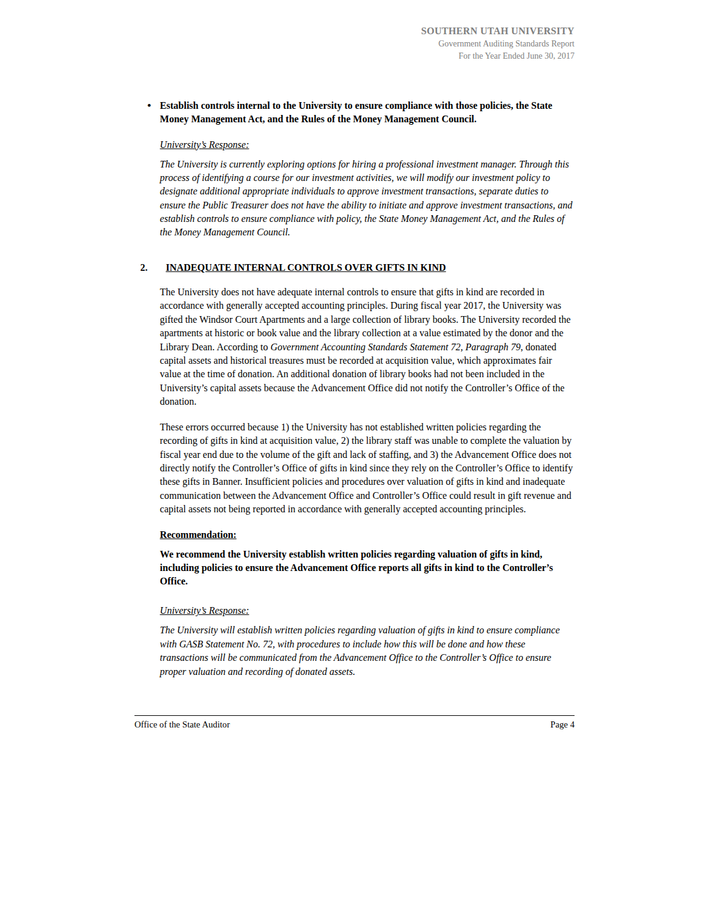SOUTHERN UTAH UNIVERSITY
Government Auditing Standards Report
For the Year Ended June 30, 2017
Establish controls internal to the University to ensure compliance with those policies, the State Money Management Act, and the Rules of the Money Management Council.
University’s Response:
The University is currently exploring options for hiring a professional investment manager. Through this process of identifying a course for our investment activities, we will modify our investment policy to designate additional appropriate individuals to approve investment transactions, separate duties to ensure the Public Treasurer does not have the ability to initiate and approve investment transactions, and establish controls to ensure compliance with policy, the State Money Management Act, and the Rules of the Money Management Council.
2.
Inadequate Internal Controls Over Gifts In Kind
The University does not have adequate internal controls to ensure that gifts in kind are recorded in accordance with generally accepted accounting principles. During fiscal year 2017, the University was gifted the Windsor Court Apartments and a large collection of library books. The University recorded the apartments at historic or book value and the library collection at a value estimated by the donor and the Library Dean. According to Government Accounting Standards Statement 72, Paragraph 79, donated capital assets and historical treasures must be recorded at acquisition value, which approximates fair value at the time of donation. An additional donation of library books had not been included in the University’s capital assets because the Advancement Office did not notify the Controller’s Office of the donation.
These errors occurred because 1) the University has not established written policies regarding the recording of gifts in kind at acquisition value, 2) the library staff was unable to complete the valuation by fiscal year end due to the volume of the gift and lack of staffing, and 3) the Advancement Office does not directly notify the Controller’s Office of gifts in kind since they rely on the Controller’s Office to identify these gifts in Banner. Insufficient policies and procedures over valuation of gifts in kind and inadequate communication between the Advancement Office and Controller’s Office could result in gift revenue and capital assets not being reported in accordance with generally accepted accounting principles.
Recommendation:
We recommend the University establish written policies regarding valuation of gifts in kind, including policies to ensure the Advancement Office reports all gifts in kind to the Controller’s Office.
University’s Response:
The University will establish written policies regarding valuation of gifts in kind to ensure compliance with GASB Statement No. 72, with procedures to include how this will be done and how these transactions will be communicated from the Advancement Office to the Controller’s Office to ensure proper valuation and recording of donated assets.
Office of the State Auditor
Page 4